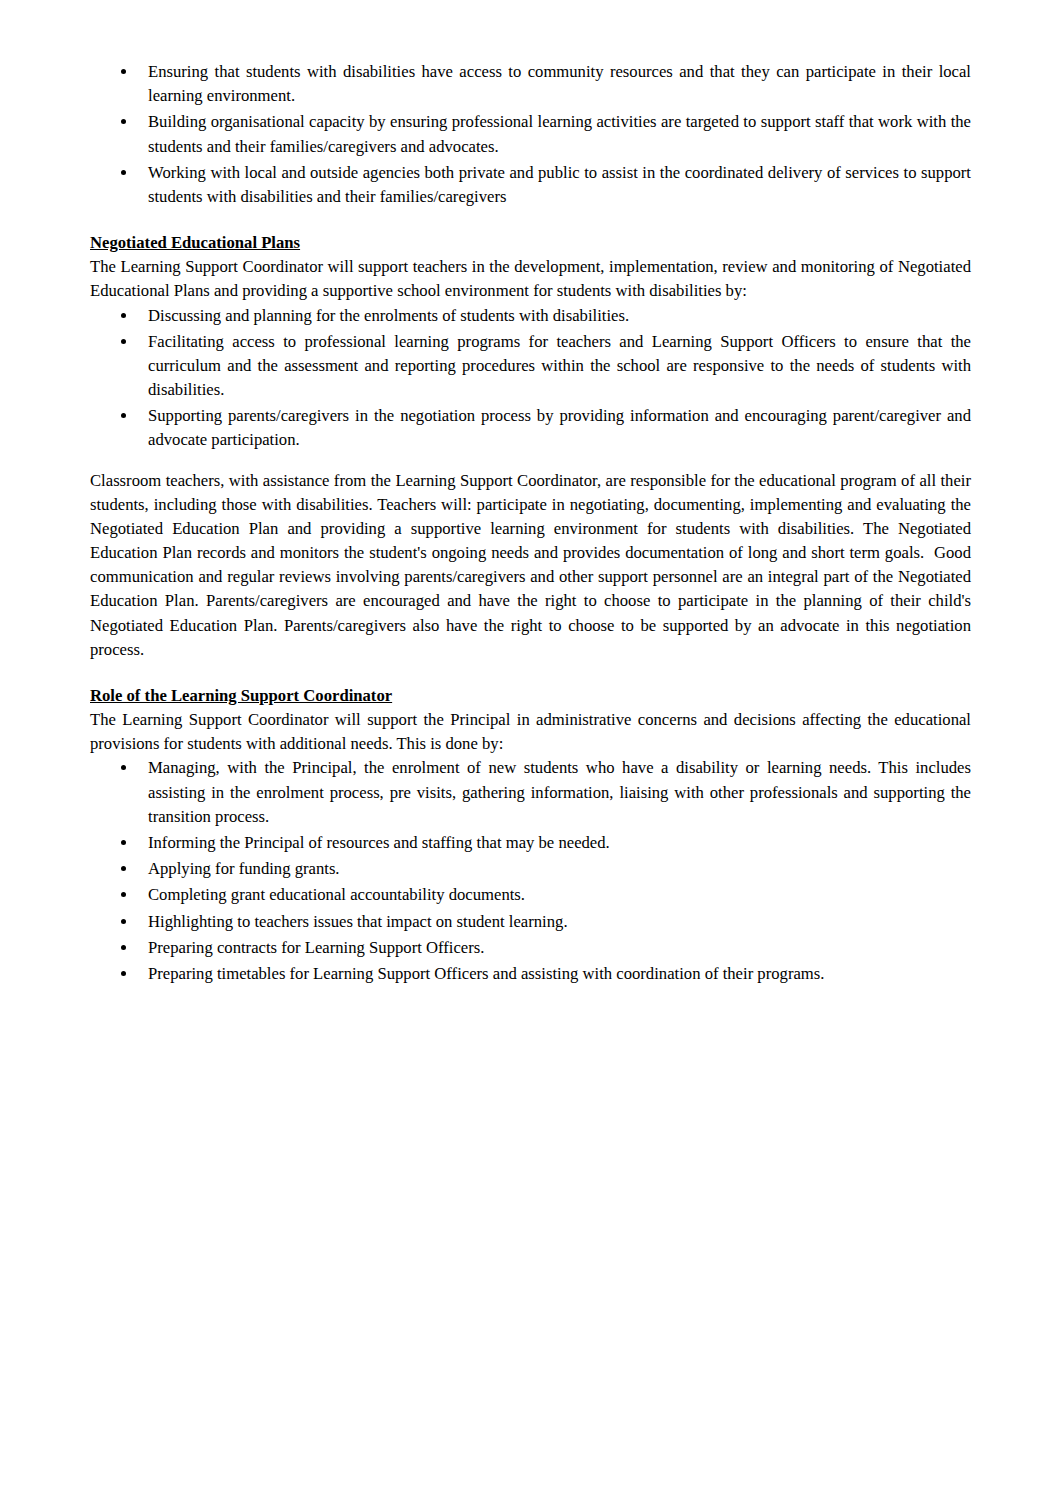Ensuring that students with disabilities have access to community resources and that they can participate in their local learning environment.
Building organisational capacity by ensuring professional learning activities are targeted to support staff that work with the students and their families/caregivers and advocates.
Working with local and outside agencies both private and public to assist in the coordinated delivery of services to support students with disabilities and their families/caregivers
Negotiated Educational Plans
The Learning Support Coordinator will support teachers in the development, implementation, review and monitoring of Negotiated Educational Plans and providing a supportive school environment for students with disabilities by:
Discussing and planning for the enrolments of students with disabilities.
Facilitating access to professional learning programs for teachers and Learning Support Officers to ensure that the curriculum and the assessment and reporting procedures within the school are responsive to the needs of students with disabilities.
Supporting parents/caregivers in the negotiation process by providing information and encouraging parent/caregiver and advocate participation.
Classroom teachers, with assistance from the Learning Support Coordinator, are responsible for the educational program of all their students, including those with disabilities. Teachers will: participate in negotiating, documenting, implementing and evaluating the Negotiated Education Plan and providing a supportive learning environment for students with disabilities. The Negotiated Education Plan records and monitors the student's ongoing needs and provides documentation of long and short term goals. Good communication and regular reviews involving parents/caregivers and other support personnel are an integral part of the Negotiated Education Plan. Parents/caregivers are encouraged and have the right to choose to participate in the planning of their child's Negotiated Education Plan. Parents/caregivers also have the right to choose to be supported by an advocate in this negotiation process.
Role of the Learning Support Coordinator
The Learning Support Coordinator will support the Principal in administrative concerns and decisions affecting the educational provisions for students with additional needs. This is done by:
Managing, with the Principal, the enrolment of new students who have a disability or learning needs. This includes assisting in the enrolment process, pre visits, gathering information, liaising with other professionals and supporting the transition process.
Informing the Principal of resources and staffing that may be needed.
Applying for funding grants.
Completing grant educational accountability documents.
Highlighting to teachers issues that impact on student learning.
Preparing contracts for Learning Support Officers.
Preparing timetables for Learning Support Officers and assisting with coordination of their programs.